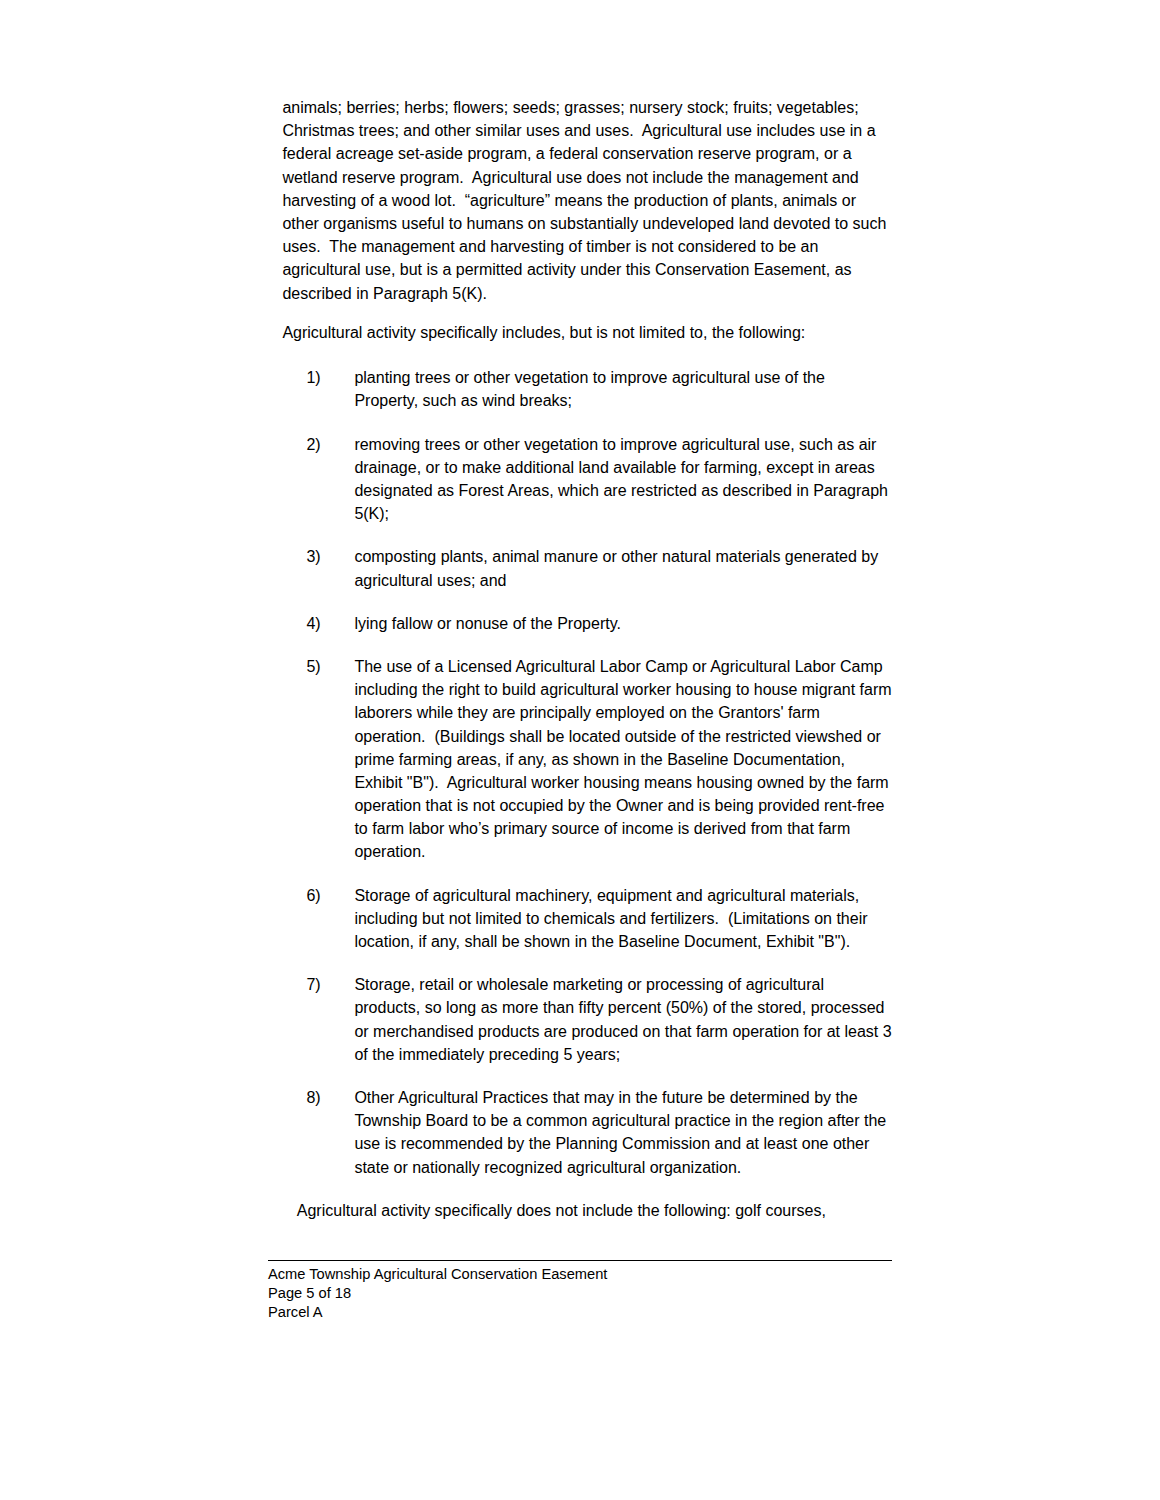animals; berries; herbs; flowers; seeds; grasses; nursery stock; fruits; vegetables; Christmas trees; and other similar uses and uses. Agricultural use includes use in a federal acreage set-aside program, a federal conservation reserve program, or a wetland reserve program. Agricultural use does not include the management and harvesting of a wood lot. “agriculture” means the production of plants, animals or other organisms useful to humans on substantially undeveloped land devoted to such uses. The management and harvesting of timber is not considered to be an agricultural use, but is a permitted activity under this Conservation Easement, as described in Paragraph 5(K).
Agricultural activity specifically includes, but is not limited to, the following:
1) planting trees or other vegetation to improve agricultural use of the Property, such as wind breaks;
2) removing trees or other vegetation to improve agricultural use, such as air drainage, or to make additional land available for farming, except in areas designated as Forest Areas, which are restricted as described in Paragraph 5(K);
3) composting plants, animal manure or other natural materials generated by agricultural uses; and
4) lying fallow or nonuse of the Property.
5) The use of a Licensed Agricultural Labor Camp or Agricultural Labor Camp including the right to build agricultural worker housing to house migrant farm laborers while they are principally employed on the Grantors' farm operation. (Buildings shall be located outside of the restricted viewshed or prime farming areas, if any, as shown in the Baseline Documentation, Exhibit "B"). Agricultural worker housing means housing owned by the farm operation that is not occupied by the Owner and is being provided rent-free to farm labor who’s primary source of income is derived from that farm operation.
6) Storage of agricultural machinery, equipment and agricultural materials, including but not limited to chemicals and fertilizers. (Limitations on their location, if any, shall be shown in the Baseline Document, Exhibit "B").
7) Storage, retail or wholesale marketing or processing of agricultural products, so long as more than fifty percent (50%) of the stored, processed or merchandised products are produced on that farm operation for at least 3 of the immediately preceding 5 years;
8) Other Agricultural Practices that may in the future be determined by the Township Board to be a common agricultural practice in the region after the use is recommended by the Planning Commission and at least one other state or nationally recognized agricultural organization.
Agricultural activity specifically does not include the following: golf courses,
Acme Township Agricultural Conservation Easement
Page 5 of 18
Parcel A